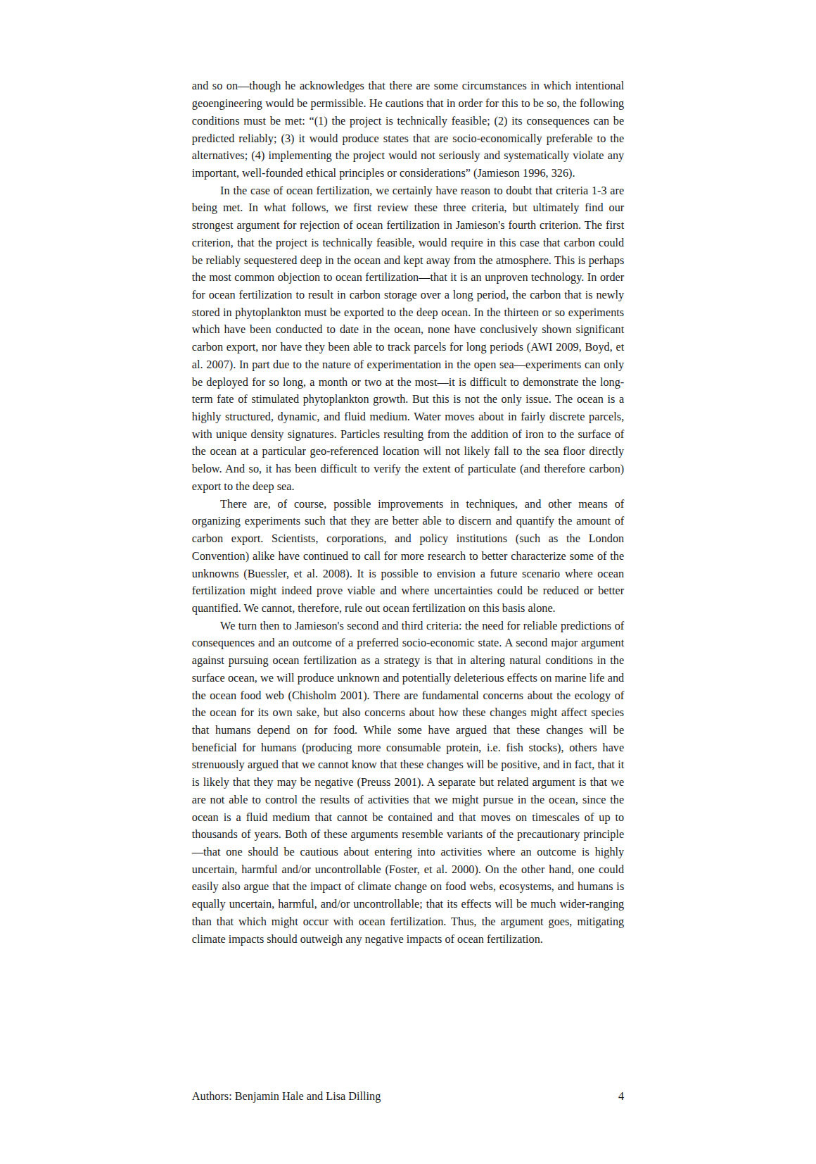and so on—though he acknowledges that there are some circumstances in which intentional geoengineering would be permissible. He cautions that in order for this to be so, the following conditions must be met: “(1) the project is technically feasible; (2) its consequences can be predicted reliably; (3) it would produce states that are socio-economically preferable to the alternatives; (4) implementing the project would not seriously and systematically violate any important, well-founded ethical principles or considerations” (Jamieson 1996, 326).
In the case of ocean fertilization, we certainly have reason to doubt that criteria 1-3 are being met. In what follows, we first review these three criteria, but ultimately find our strongest argument for rejection of ocean fertilization in Jamieson's fourth criterion. The first criterion, that the project is technically feasible, would require in this case that carbon could be reliably sequestered deep in the ocean and kept away from the atmosphere. This is perhaps the most common objection to ocean fertilization—that it is an unproven technology. In order for ocean fertilization to result in carbon storage over a long period, the carbon that is newly stored in phytoplankton must be exported to the deep ocean. In the thirteen or so experiments which have been conducted to date in the ocean, none have conclusively shown significant carbon export, nor have they been able to track parcels for long periods (AWI 2009, Boyd, et al. 2007). In part due to the nature of experimentation in the open sea—experiments can only be deployed for so long, a month or two at the most—it is difficult to demonstrate the long-term fate of stimulated phytoplankton growth. But this is not the only issue. The ocean is a highly structured, dynamic, and fluid medium. Water moves about in fairly discrete parcels, with unique density signatures. Particles resulting from the addition of iron to the surface of the ocean at a particular geo-referenced location will not likely fall to the sea floor directly below. And so, it has been difficult to verify the extent of particulate (and therefore carbon) export to the deep sea.
There are, of course, possible improvements in techniques, and other means of organizing experiments such that they are better able to discern and quantify the amount of carbon export. Scientists, corporations, and policy institutions (such as the London Convention) alike have continued to call for more research to better characterize some of the unknowns (Buessler, et al. 2008). It is possible to envision a future scenario where ocean fertilization might indeed prove viable and where uncertainties could be reduced or better quantified. We cannot, therefore, rule out ocean fertilization on this basis alone.
We turn then to Jamieson's second and third criteria: the need for reliable predictions of consequences and an outcome of a preferred socio-economic state. A second major argument against pursuing ocean fertilization as a strategy is that in altering natural conditions in the surface ocean, we will produce unknown and potentially deleterious effects on marine life and the ocean food web (Chisholm 2001). There are fundamental concerns about the ecology of the ocean for its own sake, but also concerns about how these changes might affect species that humans depend on for food. While some have argued that these changes will be beneficial for humans (producing more consumable protein, i.e. fish stocks), others have strenuously argued that we cannot know that these changes will be positive, and in fact, that it is likely that they may be negative (Preuss 2001). A separate but related argument is that we are not able to control the results of activities that we might pursue in the ocean, since the ocean is a fluid medium that cannot be contained and that moves on timescales of up to thousands of years. Both of these arguments resemble variants of the precautionary principle—that one should be cautious about entering into activities where an outcome is highly uncertain, harmful and/or uncontrollable (Foster, et al. 2000). On the other hand, one could easily also argue that the impact of climate change on food webs, ecosystems, and humans is equally uncertain, harmful, and/or uncontrollable; that its effects will be much wider-ranging than that which might occur with ocean fertilization. Thus, the argument goes, mitigating climate impacts should outweigh any negative impacts of ocean fertilization.
Authors: Benjamin Hale and Lisa Dilling
4